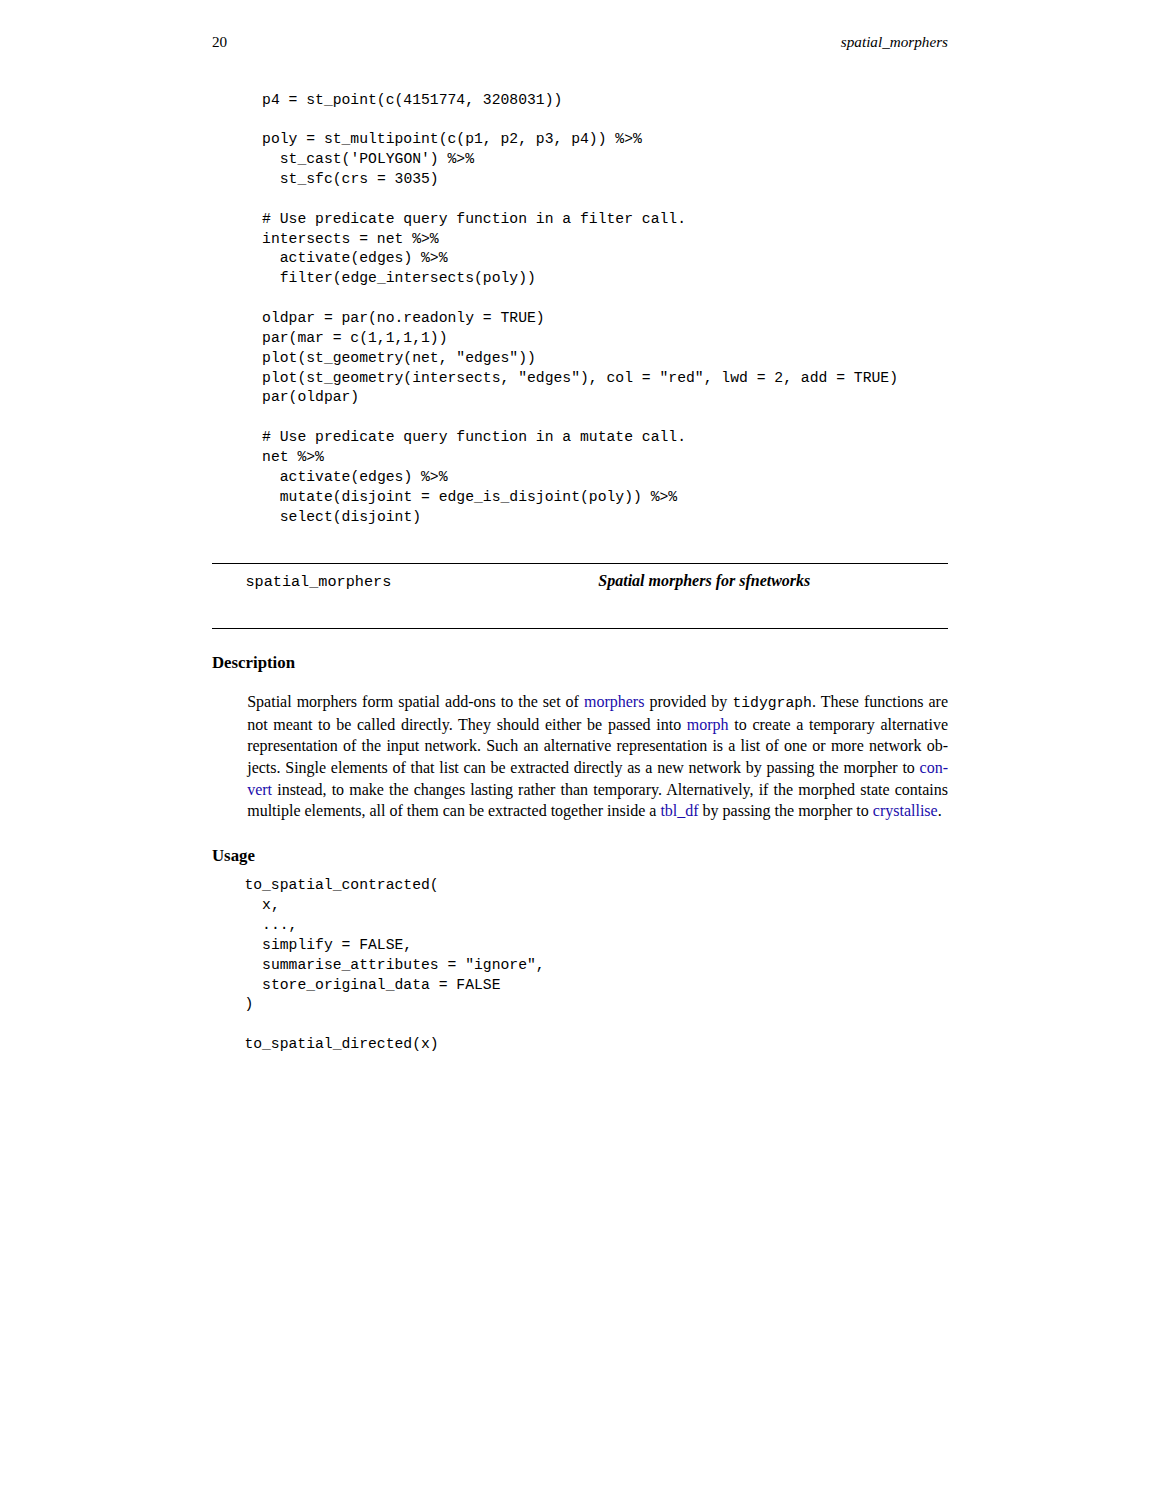20 spatial_morphers
  p4 = st_point(c(4151774, 3208031))

  poly = st_multipoint(c(p1, p2, p3, p4)) %>%
    st_cast('POLYGON') %>%
    st_sfc(crs = 3035)

  # Use predicate query function in a filter call.
  intersects = net %>%
    activate(edges) %>%
    filter(edge_intersects(poly))

  oldpar = par(no.readonly = TRUE)
  par(mar = c(1,1,1,1))
  plot(st_geometry(net, "edges"))
  plot(st_geometry(intersects, "edges"), col = "red", lwd = 2, add = TRUE)
  par(oldpar)

  # Use predicate query function in a mutate call.
  net %>%
    activate(edges) %>%
    mutate(disjoint = edge_is_disjoint(poly)) %>%
    select(disjoint)
spatial_morphers Spatial morphers for sfnetworks
Description
Spatial morphers form spatial add-ons to the set of morphers provided by tidygraph. These functions are not meant to be called directly. They should either be passed into morph to create a temporary alternative representation of the input network. Such an alternative representation is a list of one or more network objects. Single elements of that list can be extracted directly as a new network by passing the morpher to convert instead, to make the changes lasting rather than temporary. Alternatively, if the morphed state contains multiple elements, all of them can be extracted together inside a tbl_df by passing the morpher to crystallise.
Usage
to_spatial_contracted(
  x,
  ...,
  simplify = FALSE,
  summarise_attributes = "ignore",
  store_original_data = FALSE
)

to_spatial_directed(x)